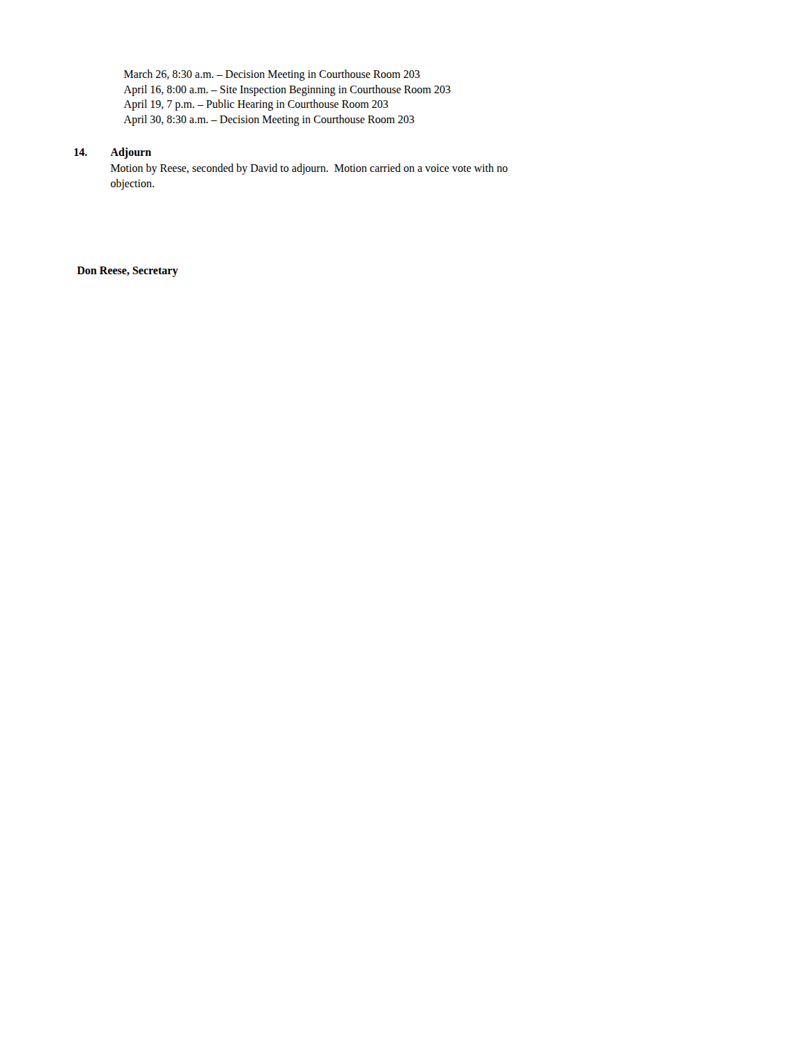March 26, 8:30 a.m. – Decision Meeting in Courthouse Room 203
April 16, 8:00 a.m. – Site Inspection Beginning in Courthouse Room 203
April 19, 7 p.m. – Public Hearing in Courthouse Room 203
April 30, 8:30 a.m. – Decision Meeting in Courthouse Room 203
14.
Adjourn
Motion by Reese, seconded by David to adjourn. Motion carried on a voice vote with no objection.
Don Reese, Secretary